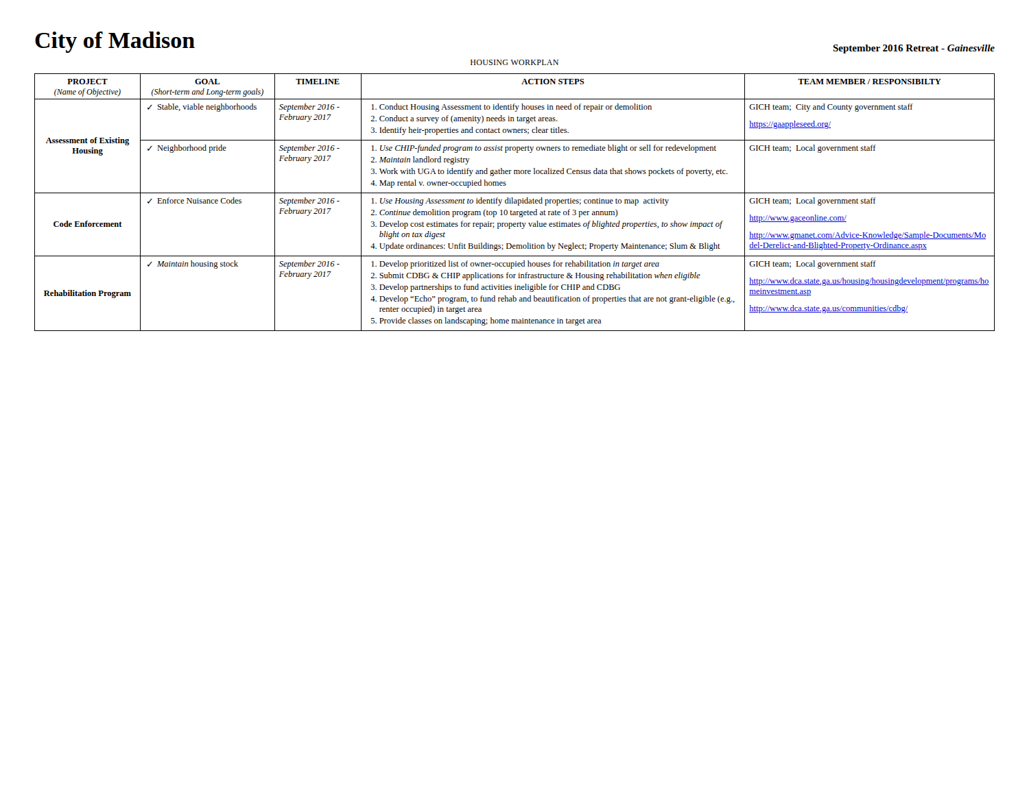City of Madison
September 2016 Retreat - Gainesville
HOUSING WORKPLAN
| PROJECT (Name of Objective) | GOAL (Short-term and Long-term goals) | TIMELINE | ACTION STEPS | TEAM MEMBER / RESPONSIBILTY |
| --- | --- | --- | --- | --- |
| Assessment of Existing Housing | Stable, viable neighborhoods | September 2016 - February 2017 | Conduct Housing Assessment to identify houses in need of repair or demolition Conduct a survey of (amenity) needs in target areas. Identify heir-properties and contact owners; clear titles. | GICH team; City and County government staff https://gaappleseed.org/ |
| Neighborhood pride | September 2016 - February 2017 | Use CHIP-funded program to assist property owners to remediate blight or sell for redevelopment Maintain landlord registry Work with UGA to identify and gather more localized Census data that shows pockets of poverty, etc. Map rental v. owner-occupied homes | GICH team; Local government staff |
| Code Enforcement | Enforce Nuisance Codes | September 2016 - February 2017 | Use Housing Assessment to identify dilapidated properties; continue to map activity Continue demolition program (top 10 targeted at rate of 3 per annum) Develop cost estimates for repair; property value estimates of blighted properties, to show impact of blight on tax digest Update ordinances: Unfit Buildings; Demolition by Neglect; Property Maintenance; Slum & Blight | GICH team; Local government staff http://www.gaceonline.com/ http://www.gmanet.com/Advice-Knowledge/Sample-Documents/Model-Derelict-and-Blighted-Property-Ordinance.aspx |
| Rehabilitation Program | Maintain housing stock | September 2016 - February 2017 | Develop prioritized list of owner-occupied houses for rehabilitation in target area Submit CDBG & CHIP applications for infrastructure & Housing rehabilitation when eligible Develop partnerships to fund activities ineligible for CHIP and CDBG Develop “Echo” program, to fund rehab and beautification of properties that are not grant-eligible (e.g., renter occupied) in target area Provide classes on landscaping; home maintenance in target area | GICH team; Local government staff http://www.dca.state.ga.us/housing/housingdevelopment/programs/homeinvestment.asp http://www.dca.state.ga.us/communities/cdbg/ |